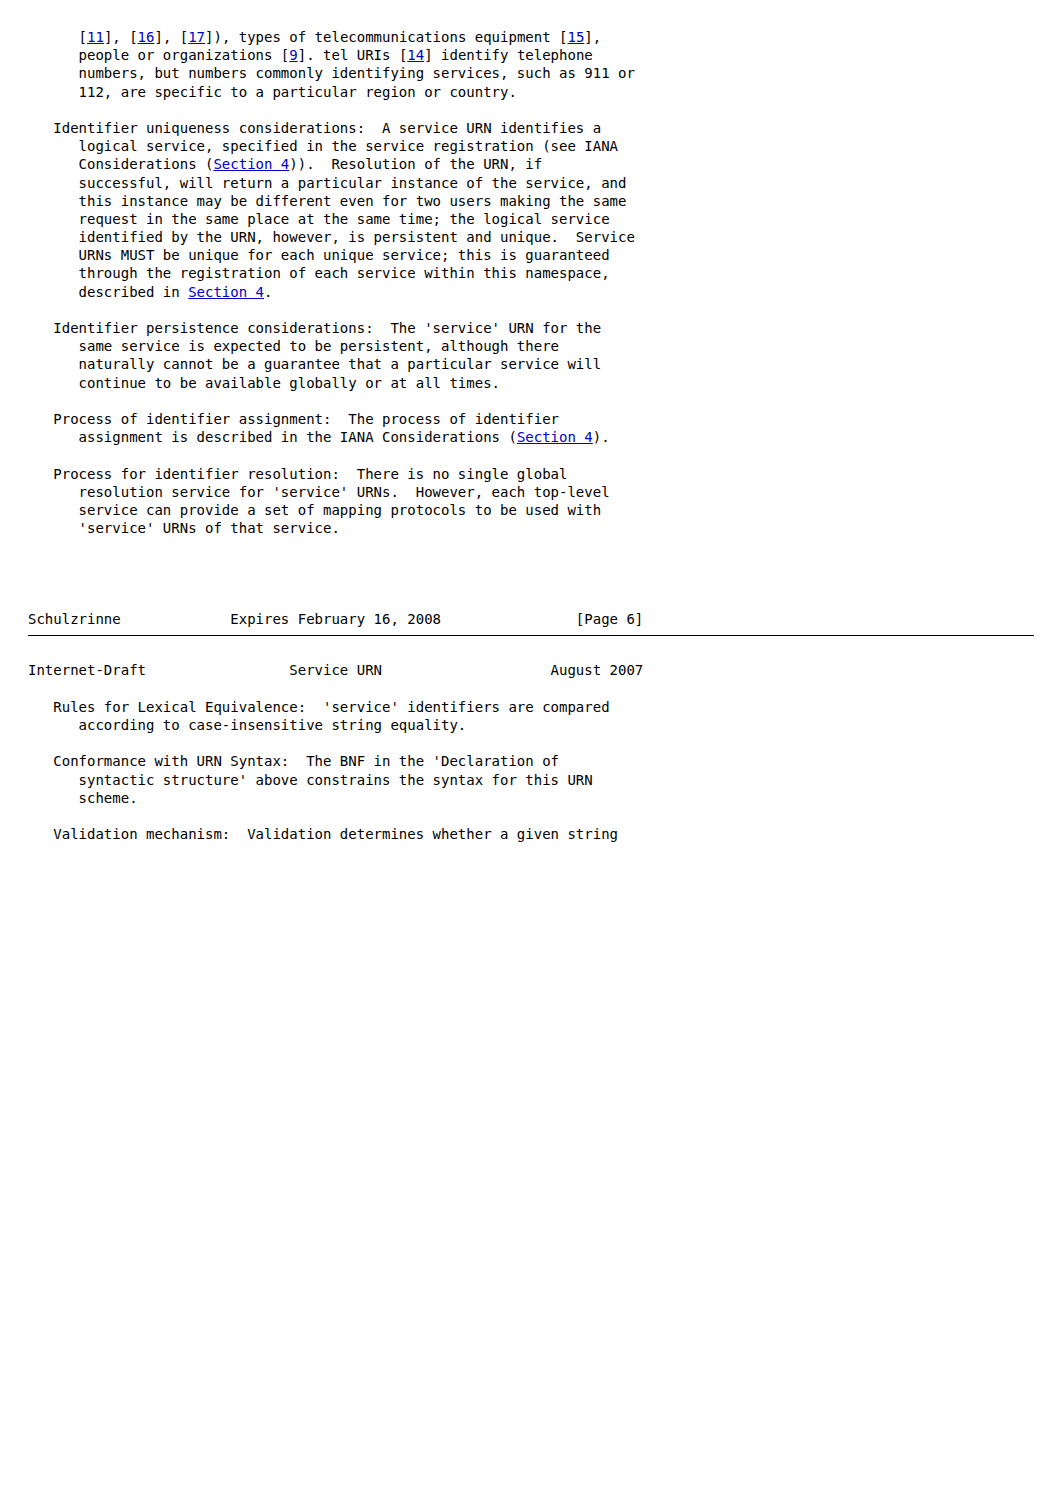[11], [16], [17]), types of telecommunications equipment [15], people or organizations [9]. tel URIs [14] identify telephone numbers, but numbers commonly identifying services, such as 911 or 112, are specific to a particular region or country. Identifier uniqueness considerations: A service URN identifies a logical service, specified in the service registration (see IANA Considerations (Section 4)). Resolution of the URN, if successful, will return a particular instance of the service, and this instance may be different even for two users making the same request in the same place at the same time; the logical service identified by the URN, however, is persistent and unique. Service URNs MUST be unique for each unique service; this is guaranteed through the registration of each service within this namespace, described in Section 4. Identifier persistence considerations: The 'service' URN for the same service is expected to be persistent, although there naturally cannot be a guarantee that a particular service will continue to be available globally or at all times. Process of identifier assignment: The process of identifier assignment is described in the IANA Considerations (Section 4). Process for identifier resolution: There is no single global resolution service for 'service' URNs. However, each top-level service can provide a set of mapping protocols to be used with 'service' URNs of that service. Schulzrinne Expires February 16, 2008 [Page 6]
Internet-Draft Service URN August 2007 Rules for Lexical Equivalence: 'service' identifiers are compared according to case-insensitive string equality. Conformance with URN Syntax: The BNF in the 'Declaration of syntactic structure' above constrains the syntax for this URN scheme. Validation mechanism: Validation determines whether a given string